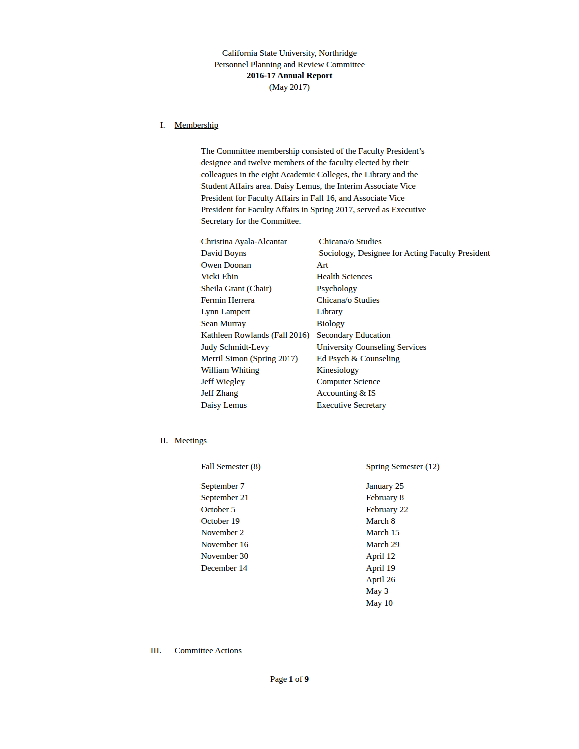California State University, Northridge
Personnel Planning and Review Committee
2016-17 Annual Report
(May 2017)
I. Membership
The Committee membership consisted of the Faculty President’s designee and twelve members of the faculty elected by their colleagues in the eight Academic Colleges, the Library and the Student Affairs area. Daisy Lemus, the Interim Associate Vice President for Faculty Affairs in Fall 16, and Associate Vice President for Faculty Affairs in Spring 2017, served as Executive Secretary for the Committee.
| Christina Ayala-Alcantar | Chicana/o Studies |
| David Boyns | Sociology, Designee for Acting Faculty President |
| Owen Doonan | Art |
| Vicki Ebin | Health Sciences |
| Sheila Grant (Chair) | Psychology |
| Fermin Herrera | Chicana/o Studies |
| Lynn Lampert | Library |
| Sean Murray | Biology |
| Kathleen Rowlands (Fall 2016) | Secondary Education |
| Judy Schmidt-Levy | University Counseling Services |
| Merril Simon (Spring 2017) | Ed Psych & Counseling |
| William Whiting | Kinesiology |
| Jeff Wiegley | Computer Science |
| Jeff Zhang | Accounting & IS |
| Daisy Lemus | Executive Secretary |
II. Meetings
Fall Semester (8)
September 7
September 21
October 5
October 19
November 2
November 16
November 30
December 14
Spring Semester (12)
January 25
February 8
February 22
March 8
March 15
March 29
April 12
April 19
April 26
May 3
May 10
III. Committee Actions
Page 1 of 9